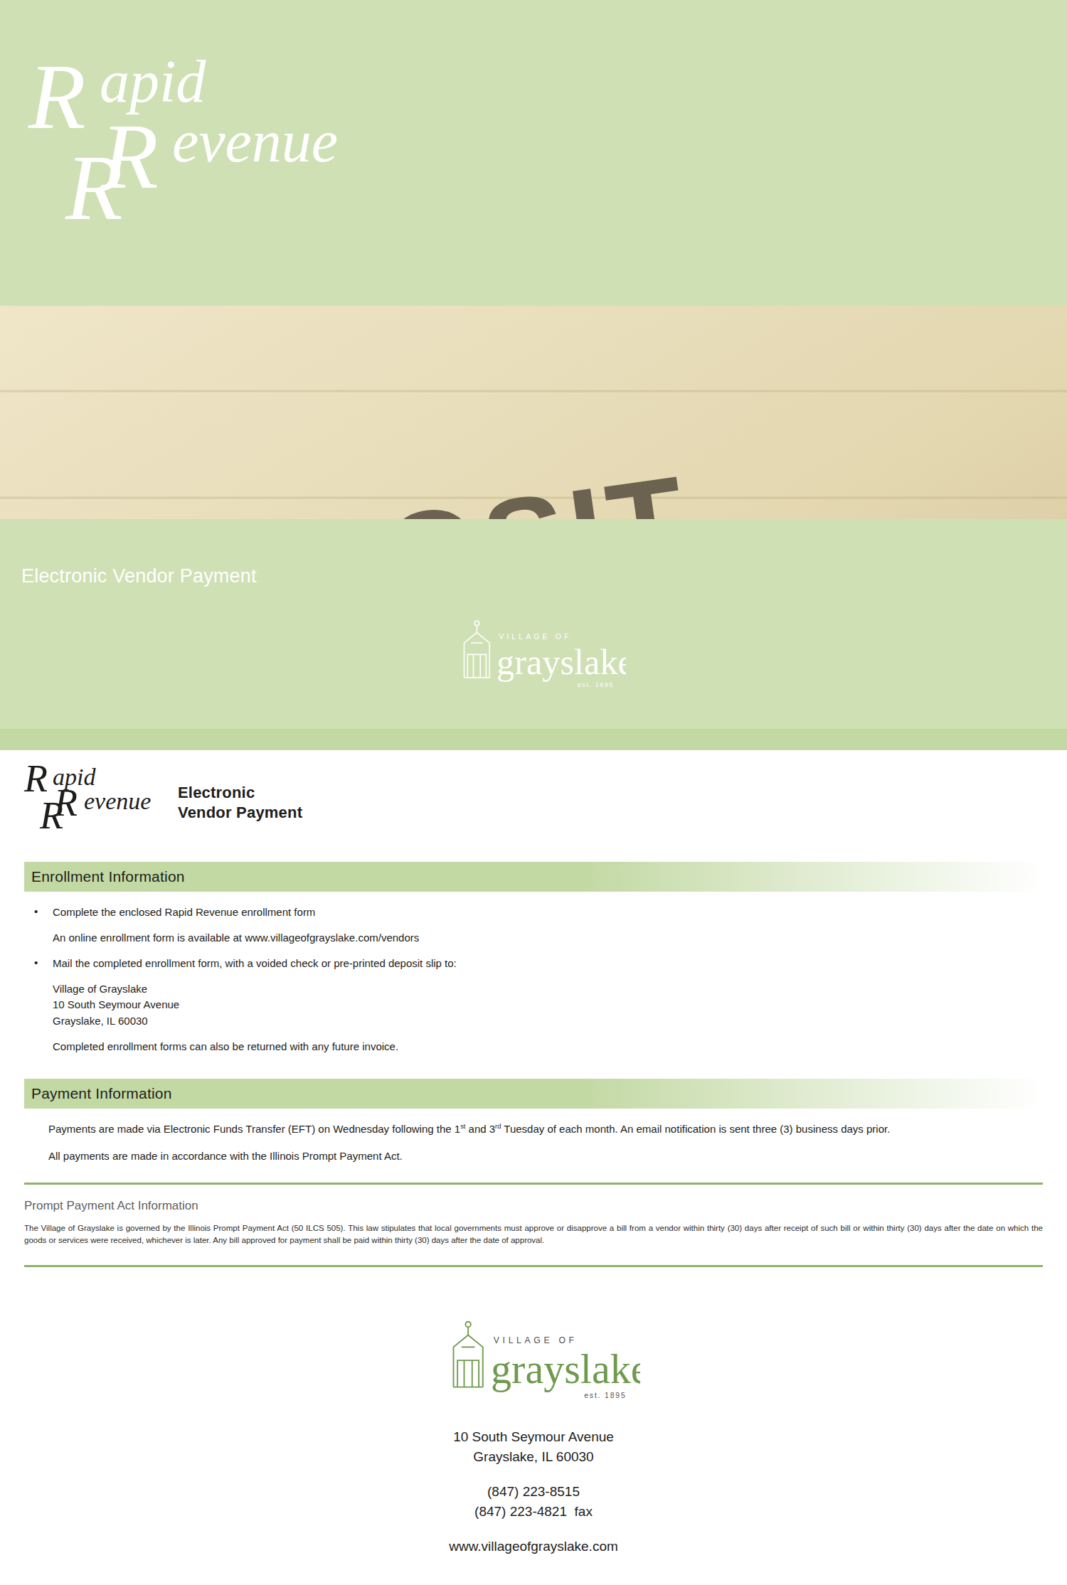R apid R evenue R
Electronic
Vendor Payment
Enrollment Information
Complete the enclosed Rapid Revenue enrollment form
An online enrollment form is available at www.villageofgrayslake.com/vendors
Mail the completed enrollment form, with a voided check or pre-printed deposit slip to:
Village of Grayslake
10 South Seymour Avenue
Grayslake, IL 60030
Completed enrollment forms can also be returned with any future invoice.
Payment Information
Payments are made via Electronic Funds Transfer (EFT) on Wednesday following the 1st and 3rd Tuesday of each month. An email notification is sent three (3) business days prior.
All payments are made in accordance with the Illinois Prompt Payment Act.
Prompt Payment Act Information
The Village of Grayslake is governed by the Illinois Prompt Payment Act (50 ILCS 505). This law stipulates that local governments must approve or disapprove a bill from a vendor within thirty (30) days after receipt of such bill or within thirty (30) days after the date on which the goods or services were received, whichever is later. Any bill approved for payment shall be paid within thirty (30) days after the date of approval.
VILLAGE OF grayslake est. 1895
10 South Seymour Avenue
Grayslake, IL 60030
(847) 223-8515
(847) 223-4821 fax
www.villageofgrayslake.com
R apid R evenue R
DEPOSIT NUMBER 12 DIGITS REQ COUNT NUMBER 12 DIGITS
Electronic Vendor Payment
VILLAGE OF grayslake est. 1895